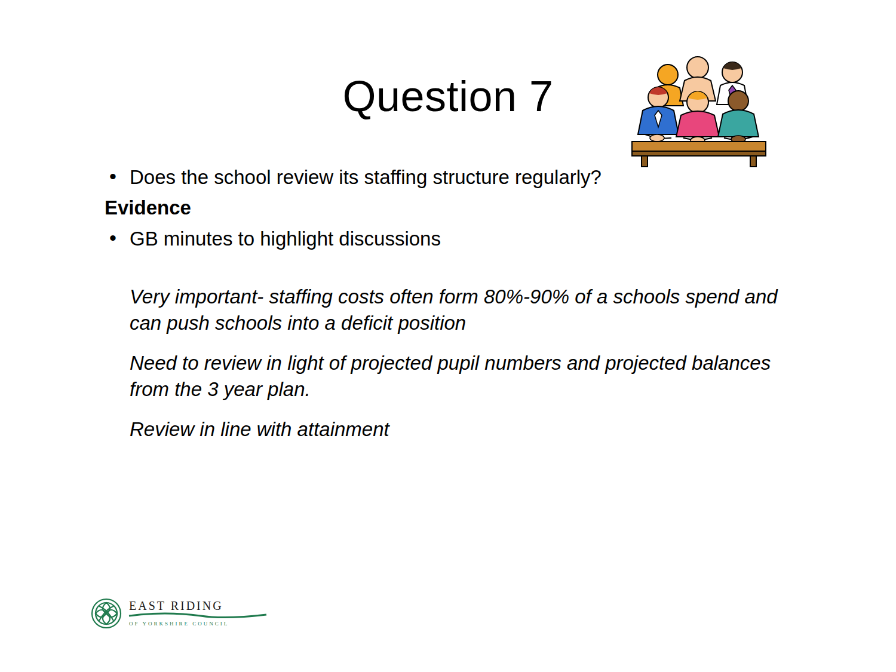Question 7
Does the school review its staffing structure regularly?
Evidence
GB minutes to highlight discussions
Very important- staffing costs often form 80%-90% of a schools spend and can push schools into a deficit position
Need to review in light of projected pupil numbers and projected balances from the 3 year plan.
Review in line with attainment
EAST RIDING OF YORKSHIRE COUNCIL